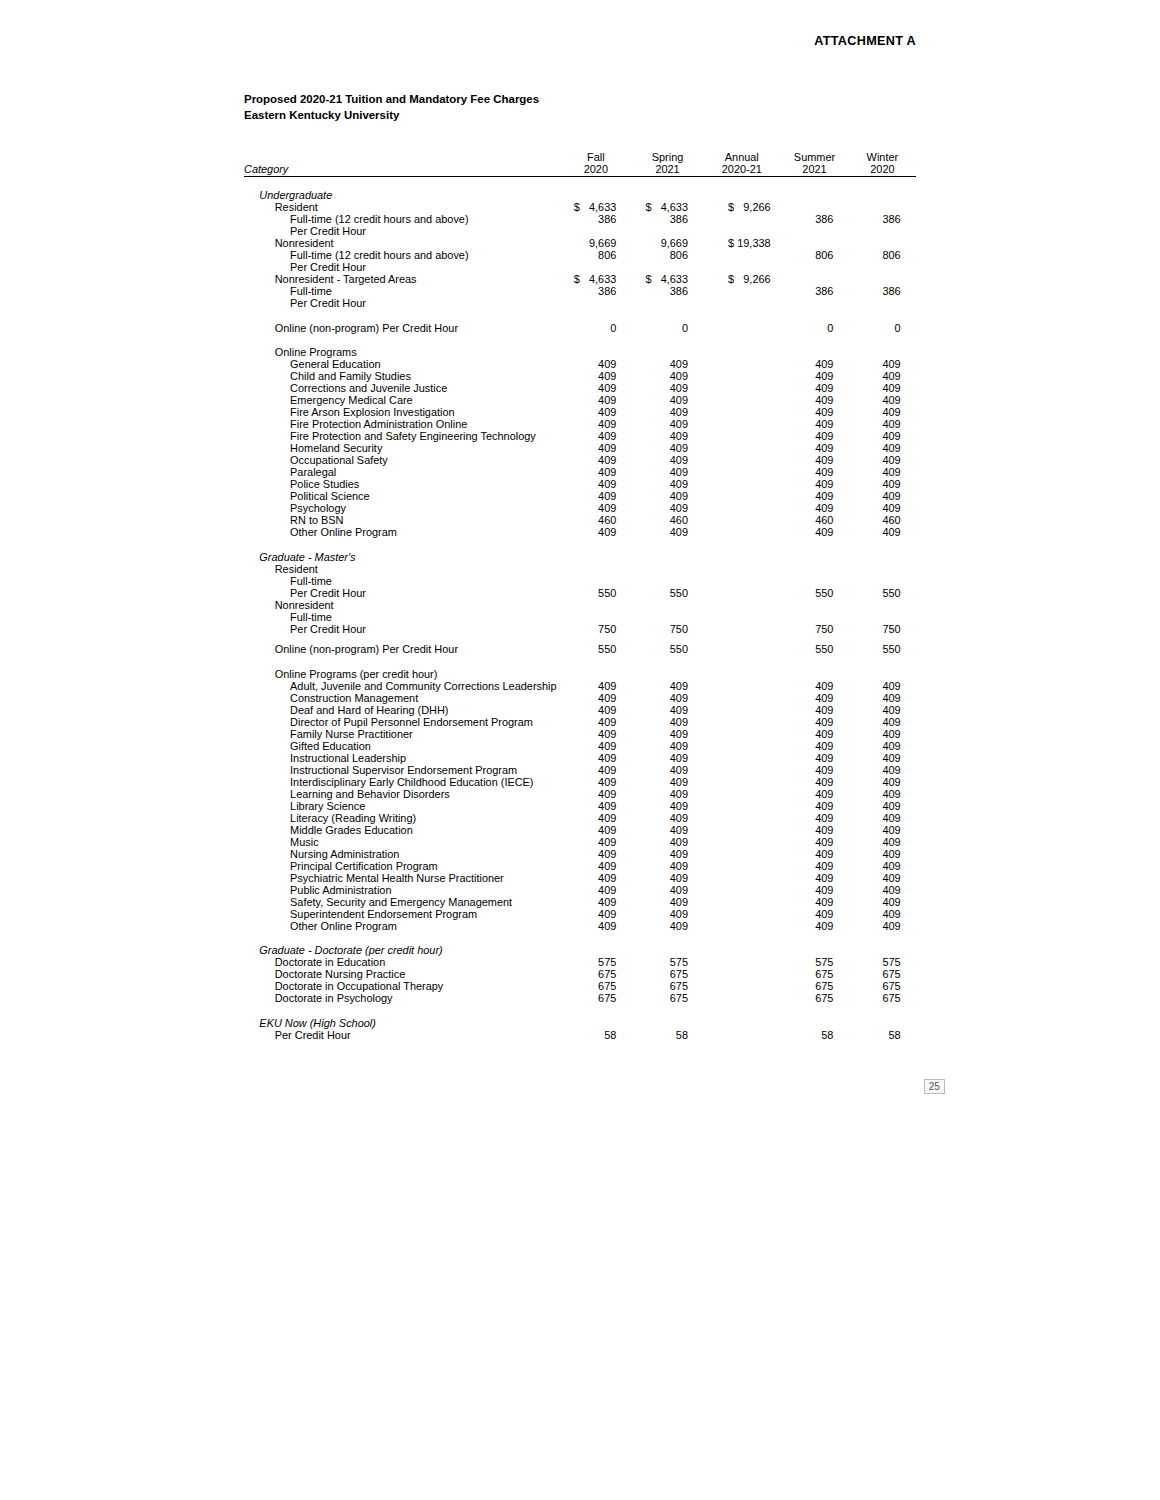ATTACHMENT A
Proposed 2020-21 Tuition and Mandatory Fee Charges
Eastern Kentucky University
| | Fall | Spring | Annual | Summer | Winter |
| --- | --- | --- | --- | --- | --- |
| Category | 2020 | 2021 | 2020-21 | 2021 | 2020 |
| Undergraduate | | | | | |
| Resident | $ 4,633 | $ 4,633 | $ 9,266 | | |
| Full-time (12 credit hours and above) | 386 | 386 | | 386 | 386 |
| Per Credit Hour | | | | | |
| Nonresident | 9,669 | 9,669 | $ 19,338 | | |
| Full-time (12 credit hours and above) | 806 | 806 | | 806 | 806 |
| Per Credit Hour | | | | | |
| Nonresident - Targeted Areas | $ 4,633 | $ 4,633 | $ 9,266 | | |
| Full-time | 386 | 386 | | 386 | 386 |
| Per Credit Hour | | | | | |
| Online (non-program) Per Credit Hour | 0 | 0 | | 0 | 0 |
| Online Programs | | | | | |
| General Education | 409 | 409 | | 409 | 409 |
| Child and Family Studies | 409 | 409 | | 409 | 409 |
| Corrections and Juvenile Justice | 409 | 409 | | 409 | 409 |
| Emergency Medical Care | 409 | 409 | | 409 | 409 |
| Fire Arson Explosion Investigation | 409 | 409 | | 409 | 409 |
| Fire Protection Administration Online | 409 | 409 | | 409 | 409 |
| Fire Protection and Safety Engineering Technology | 409 | 409 | | 409 | 409 |
| Homeland Security | 409 | 409 | | 409 | 409 |
| Occupational Safety | 409 | 409 | | 409 | 409 |
| Paralegal | 409 | 409 | | 409 | 409 |
| Police Studies | 409 | 409 | | 409 | 409 |
| Political Science | 409 | 409 | | 409 | 409 |
| Psychology | 409 | 409 | | 409 | 409 |
| RN to BSN | 460 | 460 | | 460 | 460 |
| Other Online Program | 409 | 409 | | 409 | 409 |
| Graduate - Master's | | | | | |
| Resident | | | | | |
| Full-time | | | | | |
| Per Credit Hour | 550 | 550 | | 550 | 550 |
| Nonresident | | | | | |
| Full-time | | | | | |
| Per Credit Hour | 750 | 750 | | 750 | 750 |
| Online (non-program) Per Credit Hour | 550 | 550 | | 550 | 550 |
| Online Programs (per credit hour) | | | | | |
| Adult, Juvenile and Community Corrections Leadership | 409 | 409 | | 409 | 409 |
| Construction Management | 409 | 409 | | 409 | 409 |
| Deaf and Hard of Hearing (DHH) | 409 | 409 | | 409 | 409 |
| Director of Pupil Personnel Endorsement Program | 409 | 409 | | 409 | 409 |
| Family Nurse Practitioner | 409 | 409 | | 409 | 409 |
| Gifted Education | 409 | 409 | | 409 | 409 |
| Instructional Leadership | 409 | 409 | | 409 | 409 |
| Instructional Supervisor Endorsement Program | 409 | 409 | | 409 | 409 |
| Interdisciplinary Early Childhood Education (IECE) | 409 | 409 | | 409 | 409 |
| Learning and Behavior Disorders | 409 | 409 | | 409 | 409 |
| Library Science | 409 | 409 | | 409 | 409 |
| Literacy (Reading Writing) | 409 | 409 | | 409 | 409 |
| Middle Grades Education | 409 | 409 | | 409 | 409 |
| Music | 409 | 409 | | 409 | 409 |
| Nursing Administration | 409 | 409 | | 409 | 409 |
| Principal Certification Program | 409 | 409 | | 409 | 409 |
| Psychiatric Mental Health Nurse Practitioner | 409 | 409 | | 409 | 409 |
| Public Administration | 409 | 409 | | 409 | 409 |
| Safety, Security and Emergency Management | 409 | 409 | | 409 | 409 |
| Superintendent Endorsement Program | 409 | 409 | | 409 | 409 |
| Other Online Program | 409 | 409 | | 409 | 409 |
| Graduate - Doctorate (per credit hour) | | | | | |
| Doctorate in Education | 575 | 575 | | 575 | 575 |
| Doctorate Nursing Practice | 675 | 675 | | 675 | 675 |
| Doctorate in Occupational Therapy | 675 | 675 | | 675 | 675 |
| Doctorate in Psychology | 675 | 675 | | 675 | 675 |
| EKU Now (High School) | | | | | |
| Per Credit Hour | 58 | 58 | | 58 | 58 |
25